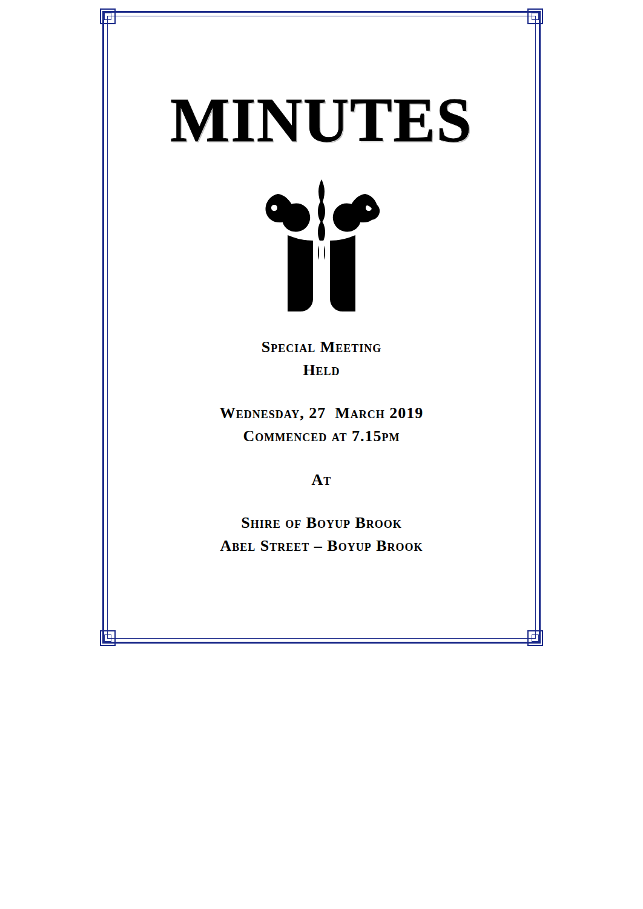MINUTES
Special Meeting
Held
Wednesday, 27 March 2019
Commenced at 7.15pm
At
Shire of Boyup Brook
Abel Street – Boyup Brook